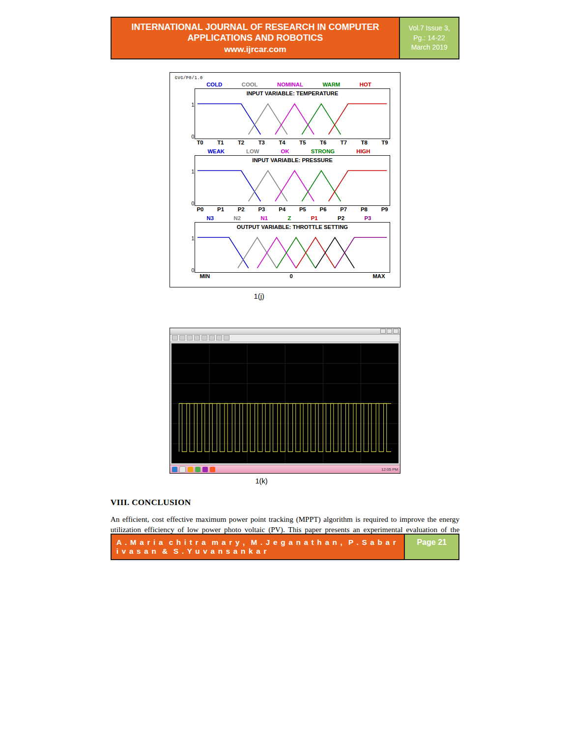INTERNATIONAL JOURNAL OF RESEARCH IN COMPUTER APPLICATIONS AND ROBOTICS
www.ijrcar.com
Vol.7 Issue 3, Pg.: 14-22
March 2019
GVG/P0/1.0
COLD COOL NOMINAL WARM HOT
INPUT VARIABLE: TEMPERATURE
1
0
T0 T1 T2 T3 T4 T5 T6 T7 T8 T9
WEAK LOW OK STRONG HIGH
INPUT VARIABLE: PRESSURE
1
0
P0 P1 P2 P3 P4 P5 P6 P7 P8 P9
N3 N2 N1 Z P1 P2 P3
OUTPUT VARIABLE: THROTTLE SETTING
1
0
MIN 0 MAX
1(j)
12:05 PM
1(k)
VIII. CONCLUSION
An efficient, cost effective maximum power point tracking (MPPT) algorithm is required to improve the energy utilization efficiency of low power photo voltaic (PV). This paper presents an experimental evaluation of the FUZZY MPPT when employed by a standalone PV pumping system, using an experimental installation comprised of a 1080 Wp photo voltaic array connected to a 1KW Three phase ac motor. The influence of FUZZY parameters
A . M a r i a c h i t r a m a r y , M . J e g a n a t h a n , P . S a b a r i v a s a n & S . Y u v a n s a n k a r
Page 21